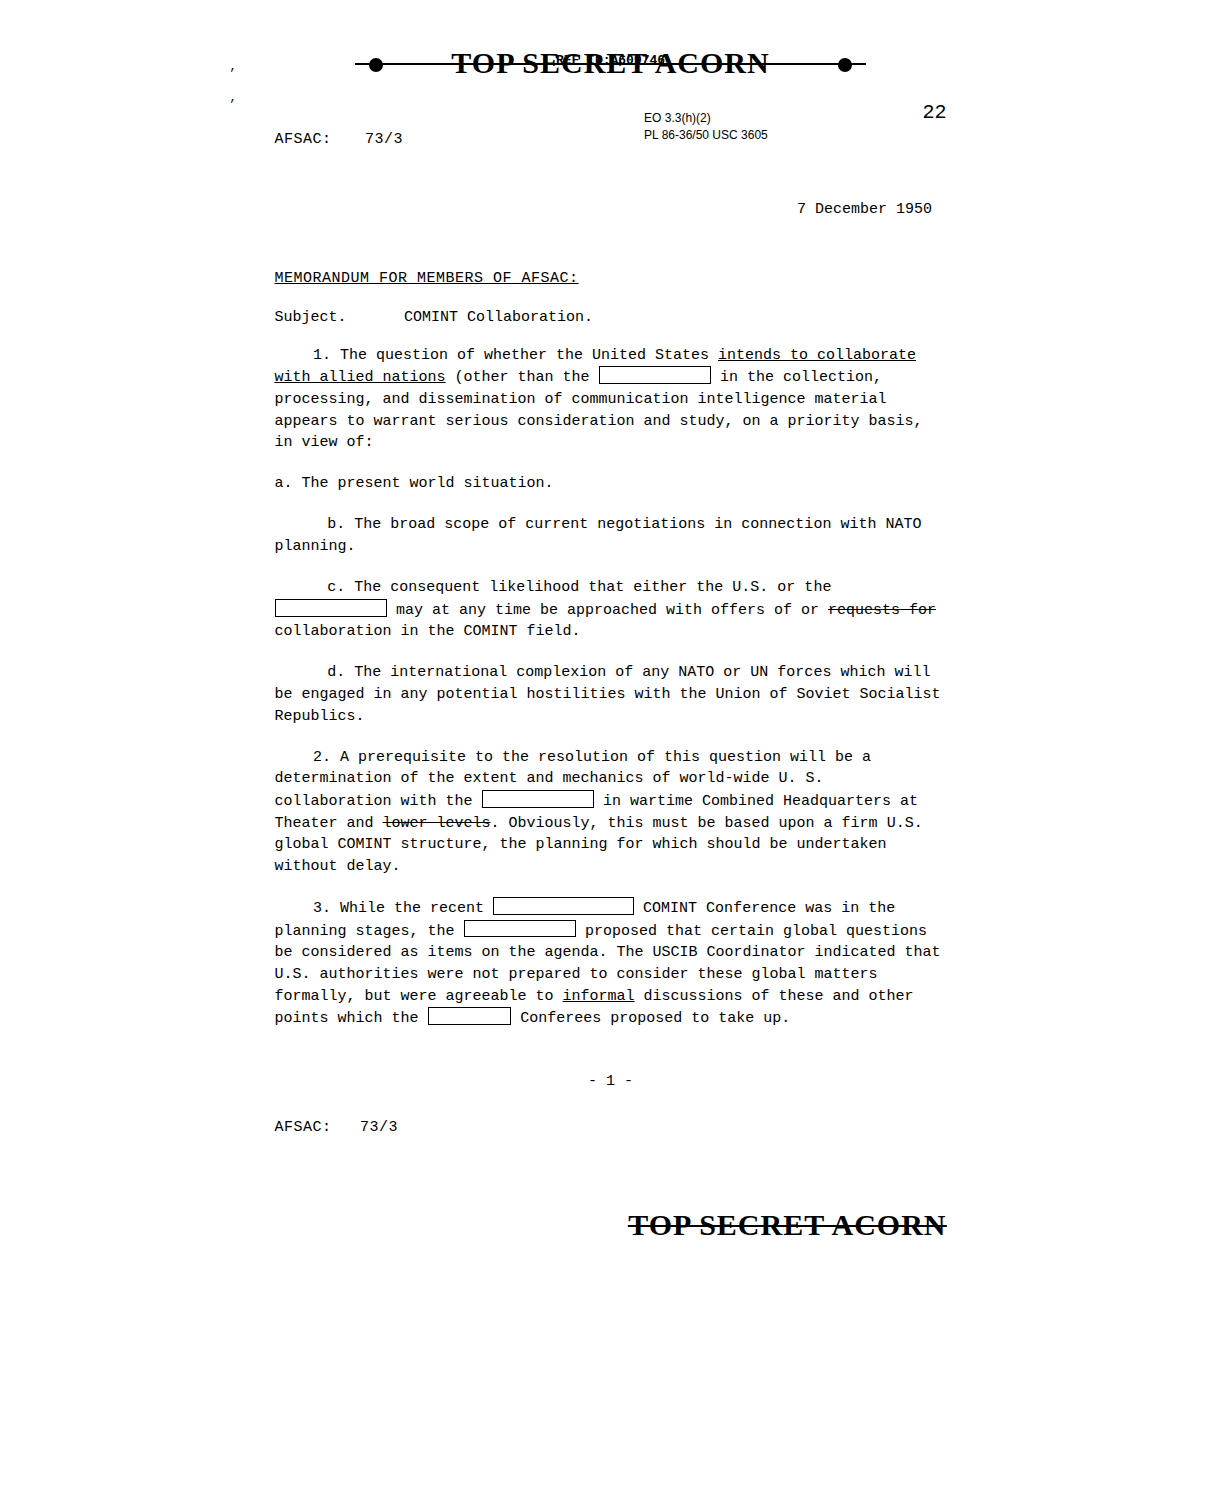TOP SECRET ACORN REF ID:A609746
,
,
22
EO 3.3(h)(2)
PL 86-36/50 USC 3605
AFSAC: 73/3
7 December 1950
MEMORANDUM FOR MEMBERS OF AFSAC:
Subject. COMINT Collaboration.
1. The question of whether the United States intends to collaborate with allied nations (other than the in the collection, processing, and dissemination of communication intelligence material appears to warrant serious consideration and study, on a priority basis, in view of:
a. The present world situation.
b. The broad scope of current negotiations in connection with NATO planning.
c. The consequent likelihood that either the U.S. or the may at any time be approached with offers of or requests for collaboration in the COMINT field.
d. The international complexion of any NATO or UN forces which will be engaged in any potential hostilities with the Union of Soviet Socialist Republics.
2. A prerequisite to the resolution of this question will be a determination of the extent and mechanics of world-wide U. S. collaboration with the in wartime Combined Headquarters at Theater and lower levels. Obviously, this must be based upon a firm U.S. global COMINT structure, the planning for which should be undertaken without delay.
3. While the recent COMINT Conference was in the planning stages, the proposed that certain global questions be considered as items on the agenda. The USCIB Coordinator indicated that U.S. authorities were not prepared to consider these global matters formally, but were agreeable to informal discussions of these and other points which the Conferees proposed to take up.
- 1 -
AFSAC: 73/3
TOP SECRET ACORN